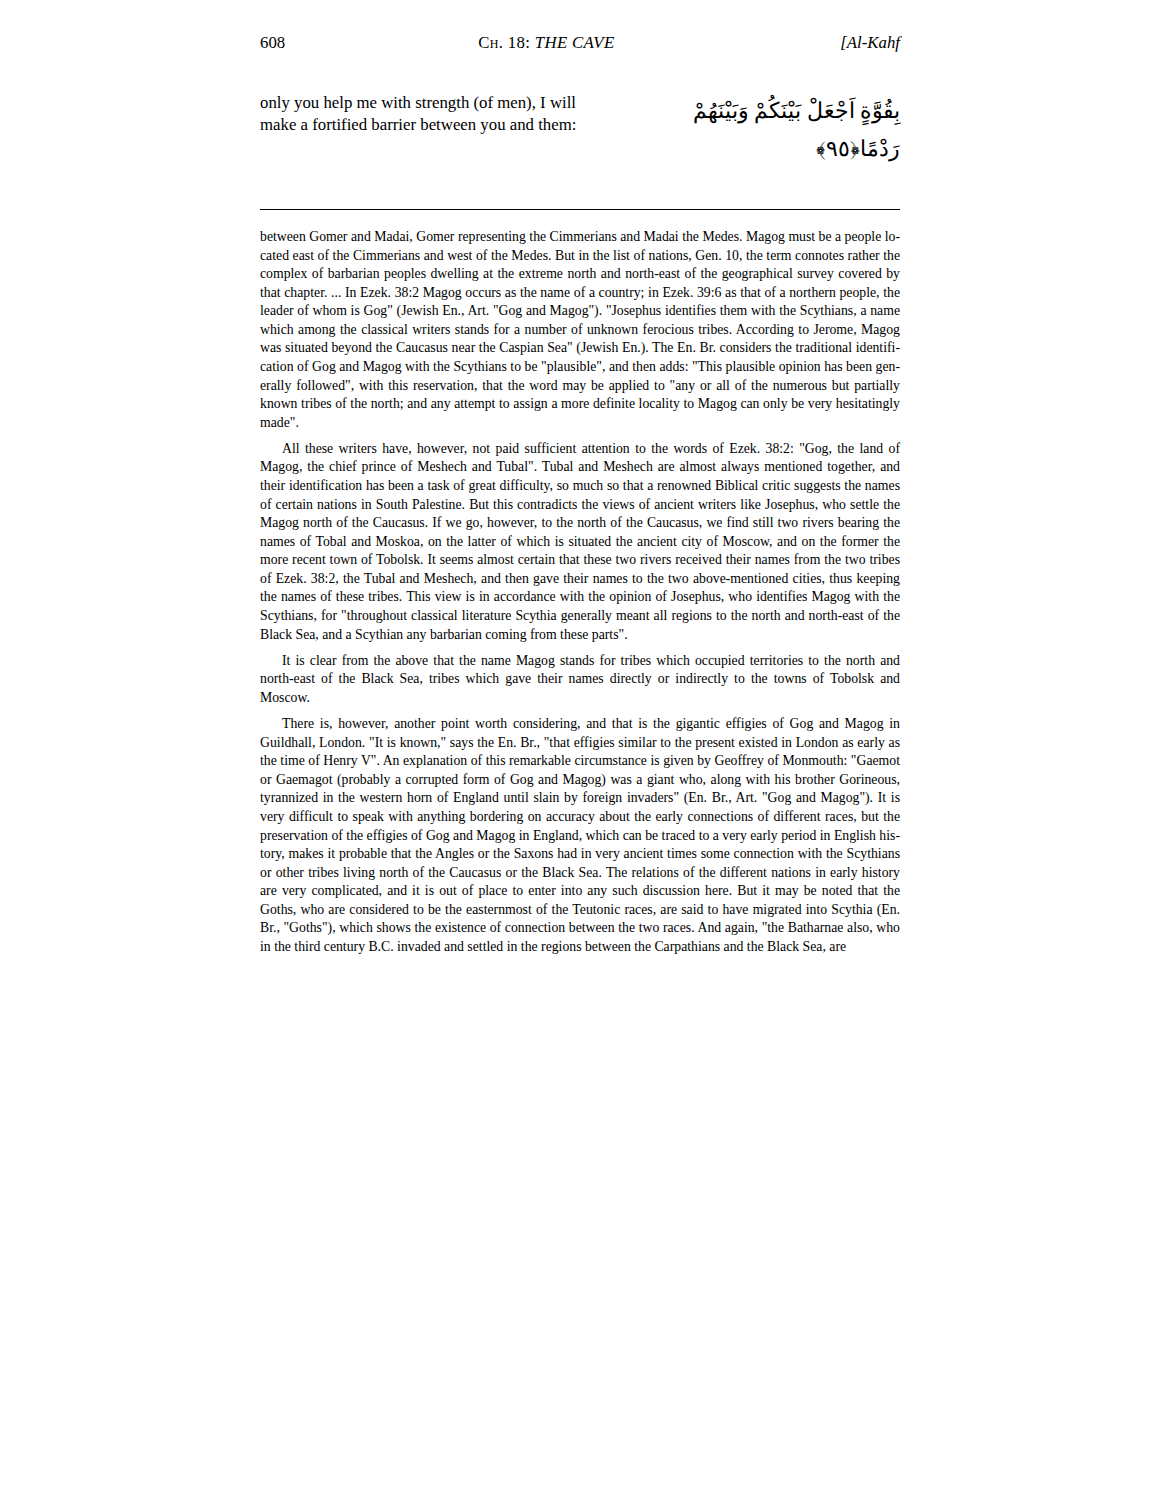608
Ch. 18: THE CAVE
[Al-Kahf
only you help me with strength (of men), I will make a fortified barrier between you and them:
بِقُوَّةٍ اَجْعَلْ بَيْنَكُمْ وَبَيْنَهُمْ رَدْمًا﴿٩٥﴾
between Gomer and Madai, Gomer representing the Cimmerians and Madai the Medes. Magog must be a people located east of the Cimmerians and west of the Medes. But in the list of nations, Gen. 10, the term connotes rather the complex of barbarian peoples dwelling at the extreme north and north-east of the geographical survey covered by that chapter. ... In Ezek. 38:2 Magog occurs as the name of a country; in Ezek. 39:6 as that of a northern people, the leader of whom is Gog" (Jewish En., Art. "Gog and Magog"). "Josephus identifies them with the Scythians, a name which among the classical writers stands for a number of unknown ferocious tribes. According to Jerome, Magog was situated beyond the Caucasus near the Caspian Sea" (Jewish En.). The En. Br. considers the traditional identification of Gog and Magog with the Scythians to be "plausible", and then adds: "This plausible opinion has been generally followed", with this reservation, that the word may be applied to "any or all of the numerous but partially known tribes of the north; and any attempt to assign a more definite locality to Magog can only be very hesitatingly made".
All these writers have, however, not paid sufficient attention to the words of Ezek. 38:2: "Gog, the land of Magog, the chief prince of Meshech and Tubal". Tubal and Meshech are almost always mentioned together, and their identification has been a task of great difficulty, so much so that a renowned Biblical critic suggests the names of certain nations in South Palestine. But this contradicts the views of ancient writers like Josephus, who settle the Magog north of the Caucasus. If we go, however, to the north of the Caucasus, we find still two rivers bearing the names of Tobal and Moskoa, on the latter of which is situated the ancient city of Moscow, and on the former the more recent town of Tobolsk. It seems almost certain that these two rivers received their names from the two tribes of Ezek. 38:2, the Tubal and Meshech, and then gave their names to the two above-mentioned cities, thus keeping the names of these tribes. This view is in accordance with the opinion of Josephus, who identifies Magog with the Scythians, for "throughout classical literature Scythia generally meant all regions to the north and north-east of the Black Sea, and a Scythian any barbarian coming from these parts".
It is clear from the above that the name Magog stands for tribes which occupied territories to the north and north-east of the Black Sea, tribes which gave their names directly or indirectly to the towns of Tobolsk and Moscow.
There is, however, another point worth considering, and that is the gigantic effigies of Gog and Magog in Guildhall, London. "It is known," says the En. Br., "that effigies similar to the present existed in London as early as the time of Henry V". An explanation of this remarkable circumstance is given by Geoffrey of Monmouth: "Gaemot or Gaemagot (probably a corrupted form of Gog and Magog) was a giant who, along with his brother Gorineous, tyrannized in the western horn of England until slain by foreign invaders" (En. Br., Art. "Gog and Magog"). It is very difficult to speak with anything bordering on accuracy about the early connections of different races, but the preservation of the effigies of Gog and Magog in England, which can be traced to a very early period in English history, makes it probable that the Angles or the Saxons had in very ancient times some connection with the Scythians or other tribes living north of the Caucasus or the Black Sea. The relations of the different nations in early history are very complicated, and it is out of place to enter into any such discussion here. But it may be noted that the Goths, who are considered to be the easternmost of the Teutonic races, are said to have migrated into Scythia (En. Br., "Goths"), which shows the existence of connection between the two races. And again, "the Batharnae also, who in the third century B.C. invaded and settled in the regions between the Carpathians and the Black Sea, are